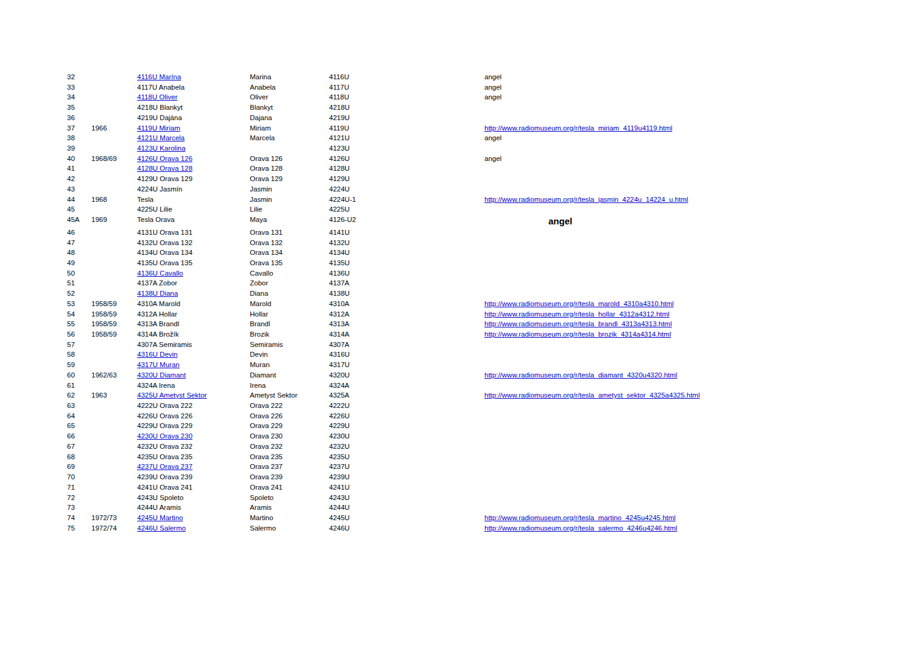| 32 | | 4116U Marína | Marina | 4116U | angel |
| 33 | | 4117U Anabela | Anabela | 4117U | angel |
| 34 | | 4118U Oliver | Oliver | 4118U | angel |
| 35 | | 4218U Blankyt | Blankyt | 4218U | |
| 36 | | 4219U Dajána | Dajana | 4219U | |
| 37 | 1966 | 4119U Miriam | Miriam | 4119U | http://www.radiomuseum.org/r/tesla_miriam_4119u4119.html |
| 38 | | 4121U Marcela | Marcela | 4121U | angel |
| 39 | | 4123U Karolina | | 4123U | |
| 40 | 1968/69 | 4126U Orava 126 | Orava 126 | 4126U | angel |
| 41 | | 4128U Orava 128 | Orava 128 | 4128U | |
| 42 | | 4129U Orava 129 | Orava 129 | 4129U | |
| 43 | | 4224U Jasmín | Jasmin | 4224U | |
| 44 | 1968 | Tesla | Jasmin | 4224U-1 | http://www.radiomuseum.org/r/tesla_jasmin_4224u_14224_u.html |
| 45 | | 4225U Lilie | Lilie | 4225U | |
| 45A | 1969 | Tesla Orava | Maya | 4126-U2 | angel |
| 46 | | 4131U Orava 131 | Orava 131 | 4141U | |
| 47 | | 4132U Orava 132 | Orava 132 | 4132U | |
| 48 | | 4134U Orava 134 | Orava 134 | 4134U | |
| 49 | | 4135U Orava 135 | Orava 135 | 4135U | |
| 50 | | 4136U Cavallo | Cavallo | 4136U | |
| 51 | | 4137A Zobor | Zobor | 4137A | |
| 52 | | 4138U Diana | Diana | 4138U | |
| 53 | 1958/59 | 4310A Marold | Marold | 4310A | http://www.radiomuseum.org/r/tesla_marold_4310a4310.html |
| 54 | 1958/59 | 4312A Hollar | Hollar | 4312A | http://www.radiomuseum.org/r/tesla_hollar_4312a4312.html |
| 55 | 1958/59 | 4313A Brandl | Brandl | 4313A | http://www.radiomuseum.org/r/tesla_brandl_4313a4313.html |
| 56 | 1958/59 | 4314A Brožík | Brozik | 4314A | http://www.radiomuseum.org/r/tesla_brozik_4314a4314.html |
| 57 | | 4307A Semiramis | Semiramis | 4307A | |
| 58 | | 4316U Devin | Devin | 4316U | |
| 59 | | 4317U Muran | Muran | 4317U | |
| 60 | 1962/63 | 4320U Diamant | Diamant | 4320U | http://www.radiomuseum.org/r/tesla_diamant_4320u4320.html |
| 61 | | 4324A Irena | Irena | 4324A | |
| 62 | 1963 | 4325U Ametyst Sektor | Ametyst Sektor | 4325A | http://www.radiomuseum.org/r/tesla_ametyst_sektor_4325a4325.html |
| 63 | | 4222U Orava 222 | Orava 222 | 4222U | |
| 64 | | 4226U Orava 226 | Orava 226 | 4226U | |
| 65 | | 4229U Orava 229 | Orava 229 | 4229U | |
| 66 | | 4230U Orava 230 | Orava 230 | 4230U | |
| 67 | | 4232U Orava 232 | Orava 232 | 4232U | |
| 68 | | 4235U Orava 235 | Orava 235 | 4235U | |
| 69 | | 4237U Orava 237 | Orava 237 | 4237U | |
| 70 | | 4239U Orava 239 | Orava 239 | 4239U | |
| 71 | | 4241U Orava 241 | Orava 241 | 4241U | |
| 72 | | 4243U Spoleto | Spoleto | 4243U | |
| 73 | | 4244U Aramis | Aramis | 4244U | |
| 74 | 1972/73 | 4245U Martino | Martino | 4245U | http://www.radiomuseum.org/r/tesla_martino_4245u4245.html |
| 75 | 1972/74 | 4246U Salermo | Salermo | 4246U | http://www.radiomuseum.org/r/tesla_salermo_4246u4246.html |